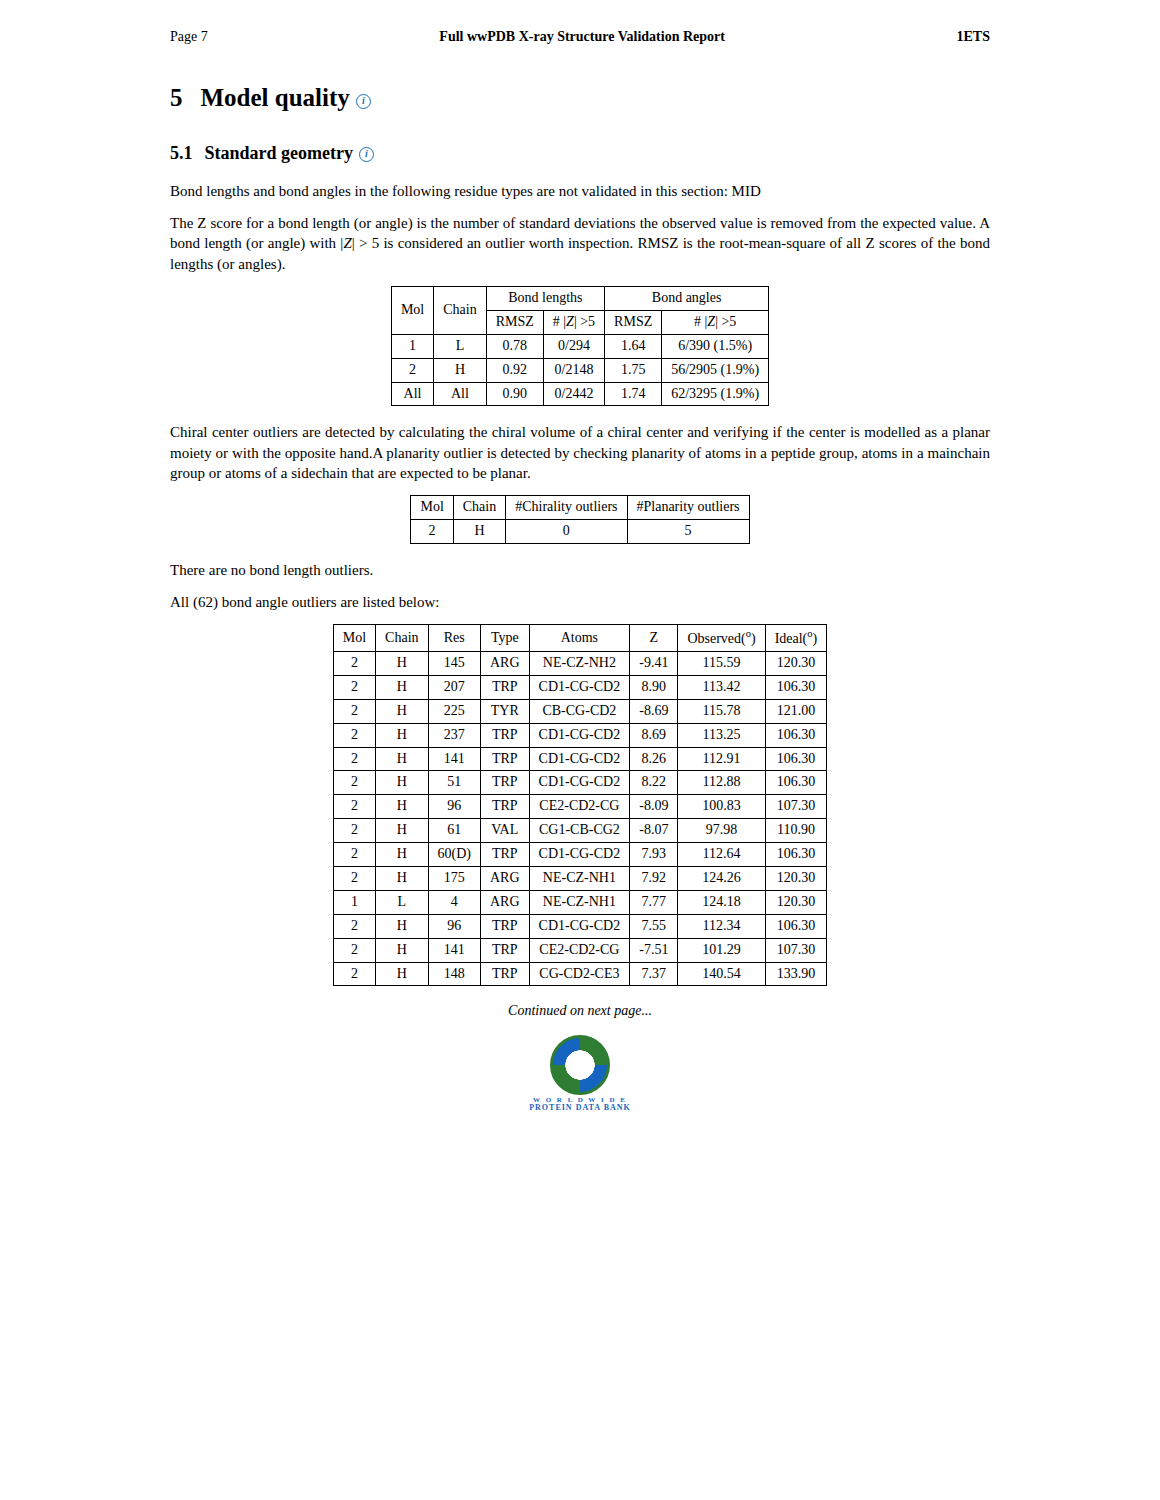Page 7
Full wwPDB X-ray Structure Validation Report
1ETS
5 Model qualityi
5.1 Standard geometryi
Bond lengths and bond angles in the following residue types are not validated in this section: MID
The Z score for a bond length (or angle) is the number of standard deviations the observed value is removed from the expected value. A bond length (or angle) with |Z| > 5 is considered an outlier worth inspection. RMSZ is the root-mean-square of all Z scores of the bond lengths (or angles).
| Mol | Chain | Bond lengths | Bond angles |
| --- | --- | --- | --- |
| RMSZ | # / Z / >5 | RMSZ | # / Z / >5 |
| 1 | L | 0.78 | 0/294 | 1.64 | 6/390 (1.5%) |
| 2 | H | 0.92 | 0/2148 | 1.75 | 56/2905 (1.9%) |
| All | All | 0.90 | 0/2442 | 1.74 | 62/3295 (1.9%) |
Chiral center outliers are detected by calculating the chiral volume of a chiral center and verifying if the center is modelled as a planar moiety or with the opposite hand.A planarity outlier is detected by checking planarity of atoms in a peptide group, atoms in a mainchain group or atoms of a sidechain that are expected to be planar.
| Mol | Chain | #Chirality outliers | #Planarity outliers |
| --- | --- | --- | --- |
| 2 | H | 0 | 5 |
There are no bond length outliers.
All (62) bond angle outliers are listed below:
| Mol | Chain | Res | Type | Atoms | Z | Observed( o ) | Ideal( o ) |
| --- | --- | --- | --- | --- | --- | --- | --- |
| 2 | H | 145 | ARG | NE-CZ-NH2 | -9.41 | 115.59 | 120.30 |
| 2 | H | 207 | TRP | CD1-CG-CD2 | 8.90 | 113.42 | 106.30 |
| 2 | H | 225 | TYR | CB-CG-CD2 | -8.69 | 115.78 | 121.00 |
| 2 | H | 237 | TRP | CD1-CG-CD2 | 8.69 | 113.25 | 106.30 |
| 2 | H | 141 | TRP | CD1-CG-CD2 | 8.26 | 112.91 | 106.30 |
| 2 | H | 51 | TRP | CD1-CG-CD2 | 8.22 | 112.88 | 106.30 |
| 2 | H | 96 | TRP | CE2-CD2-CG | -8.09 | 100.83 | 107.30 |
| 2 | H | 61 | VAL | CG1-CB-CG2 | -8.07 | 97.98 | 110.90 |
| 2 | H | 60(D) | TRP | CD1-CG-CD2 | 7.93 | 112.64 | 106.30 |
| 2 | H | 175 | ARG | NE-CZ-NH1 | 7.92 | 124.26 | 120.30 |
| 1 | L | 4 | ARG | NE-CZ-NH1 | 7.77 | 124.18 | 120.30 |
| 2 | H | 96 | TRP | CD1-CG-CD2 | 7.55 | 112.34 | 106.30 |
| 2 | H | 141 | TRP | CE2-CD2-CG | -7.51 | 101.29 | 107.30 |
| 2 | H | 148 | TRP | CG-CD2-CE3 | 7.37 | 140.54 | 133.90 |
Continued on next page...
W O R L D W I D E
PROTEIN DATA BANK